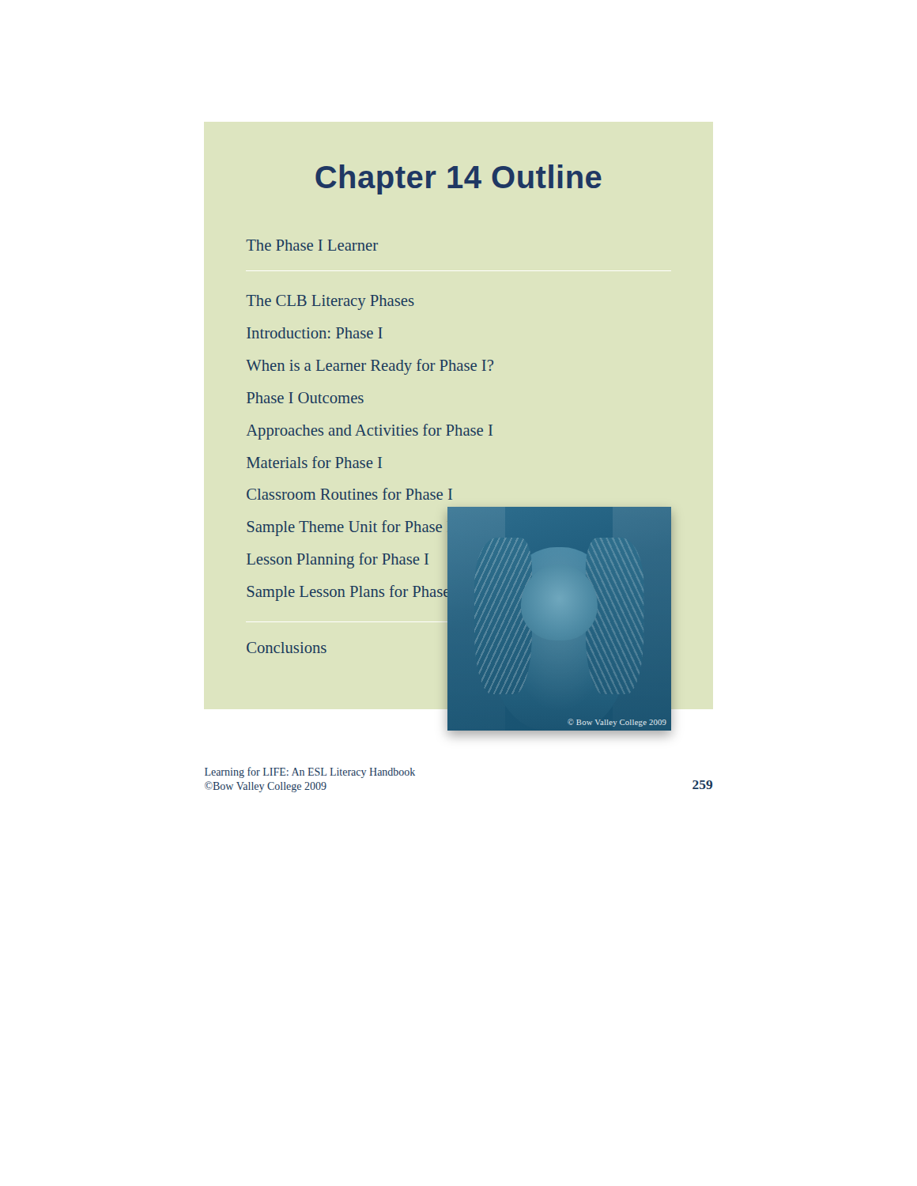Chapter 14 Outline
The Phase I Learner
The CLB Literacy Phases
Introduction: Phase I
When is a Learner Ready for Phase I?
Phase I Outcomes
Approaches and Activities for Phase I
Materials for Phase I
Classroom Routines for Phase I
Sample Theme Unit for Phase I
Lesson Planning for Phase I
Sample Lesson Plans for Phase I
Conclusions
© Bow Valley College 2009
Learning for LIFE: An ESL Literacy Handbook
©Bow Valley College 2009
259